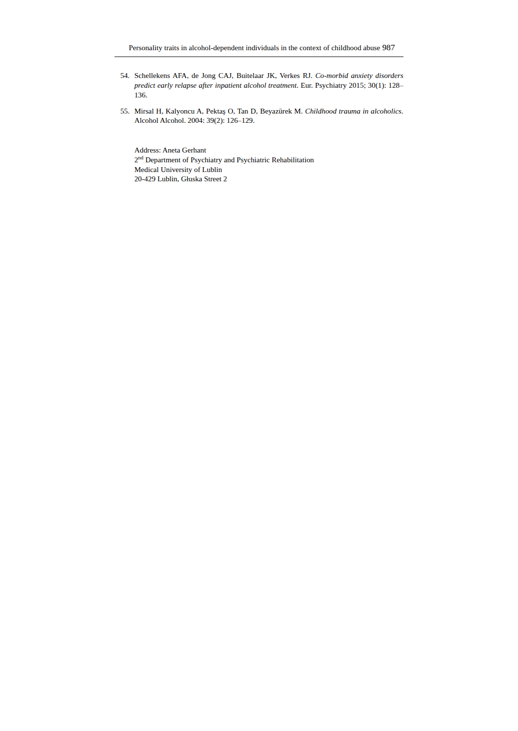Personality traits in alcohol-dependent individuals in the context of childhood abuse 987
54. Schellekens AFA, de Jong CAJ, Buitelaar JK, Verkes RJ. Co-morbid anxiety disorders predict early relapse after inpatient alcohol treatment. Eur. Psychiatry 2015; 30(1): 128–136.
55. Mirsal H, Kalyoncu A, Pektaş O, Tan D, Beyazürek M. Childhood trauma in alcoholics. Alcohol Alcohol. 2004: 39(2): 126–129.
Address: Aneta Gerhant
2nd Department of Psychiatry and Psychiatric Rehabilitation
Medical University of Lublin
20-429 Lublin, Głuska Street 2